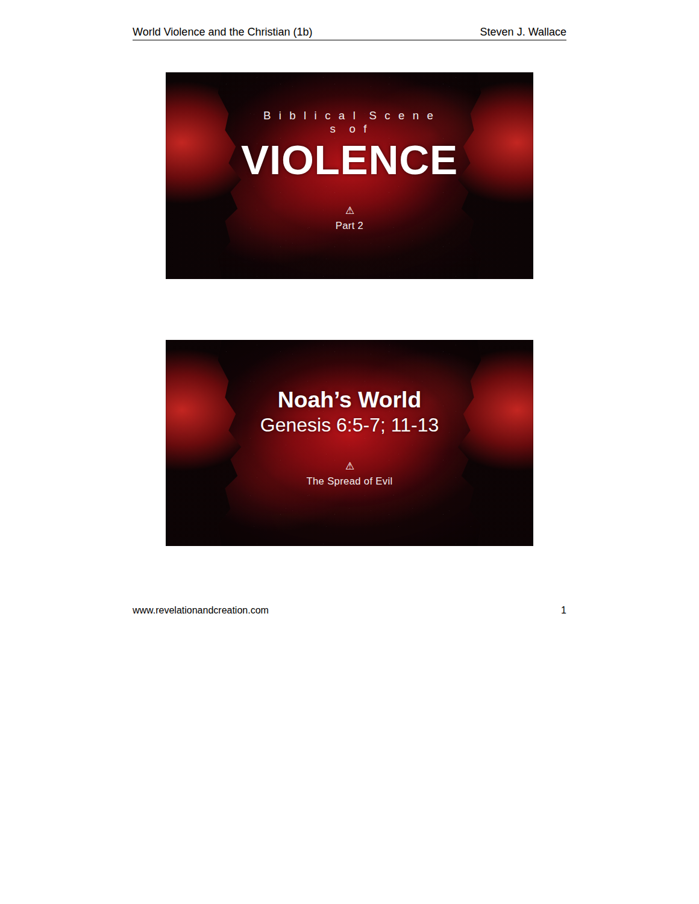World Violence and the Christian (1b)
Steven J. Wallace
B i b l i c a l S c e n e s o f
VIOLENCE
⚠
Part 2
Noah’s World
Genesis 6:5-7; 11-13
⚠
The Spread of Evil
www.revelationandcreation.com
1